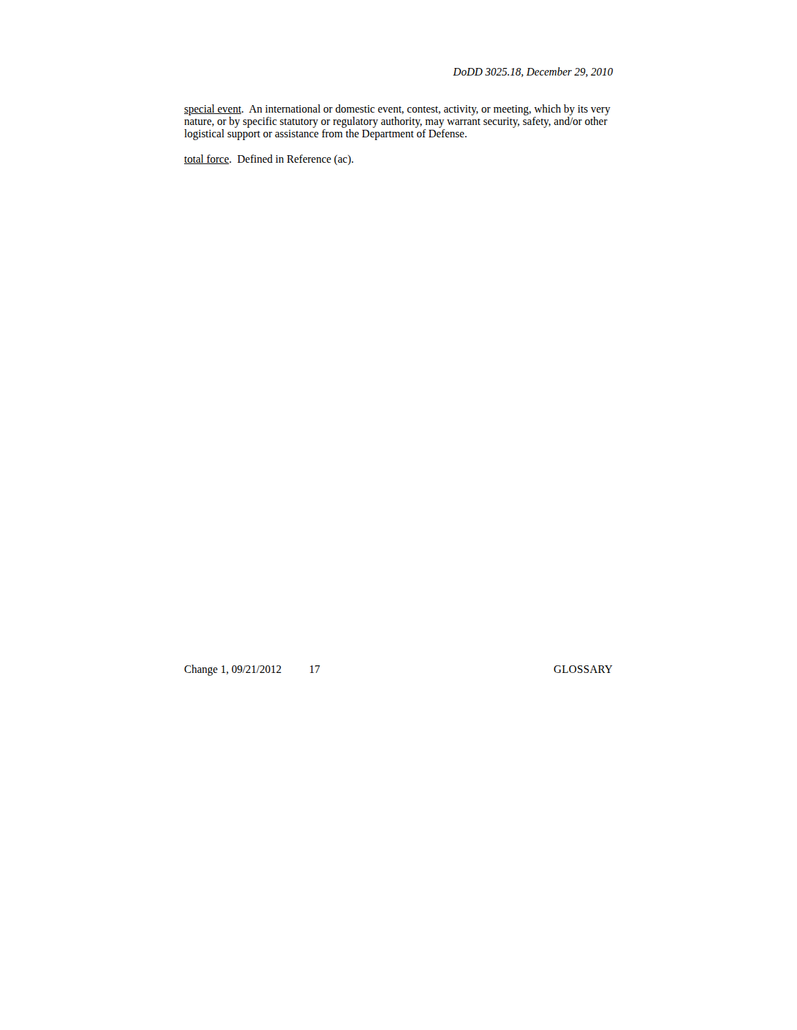DoDD 3025.18, December 29, 2010
special event. An international or domestic event, contest, activity, or meeting, which by its very nature, or by specific statutory or regulatory authority, may warrant security, safety, and/or other logistical support or assistance from the Department of Defense.
total force. Defined in Reference (ac).
Change 1, 09/21/2012 17 GLOSSARY